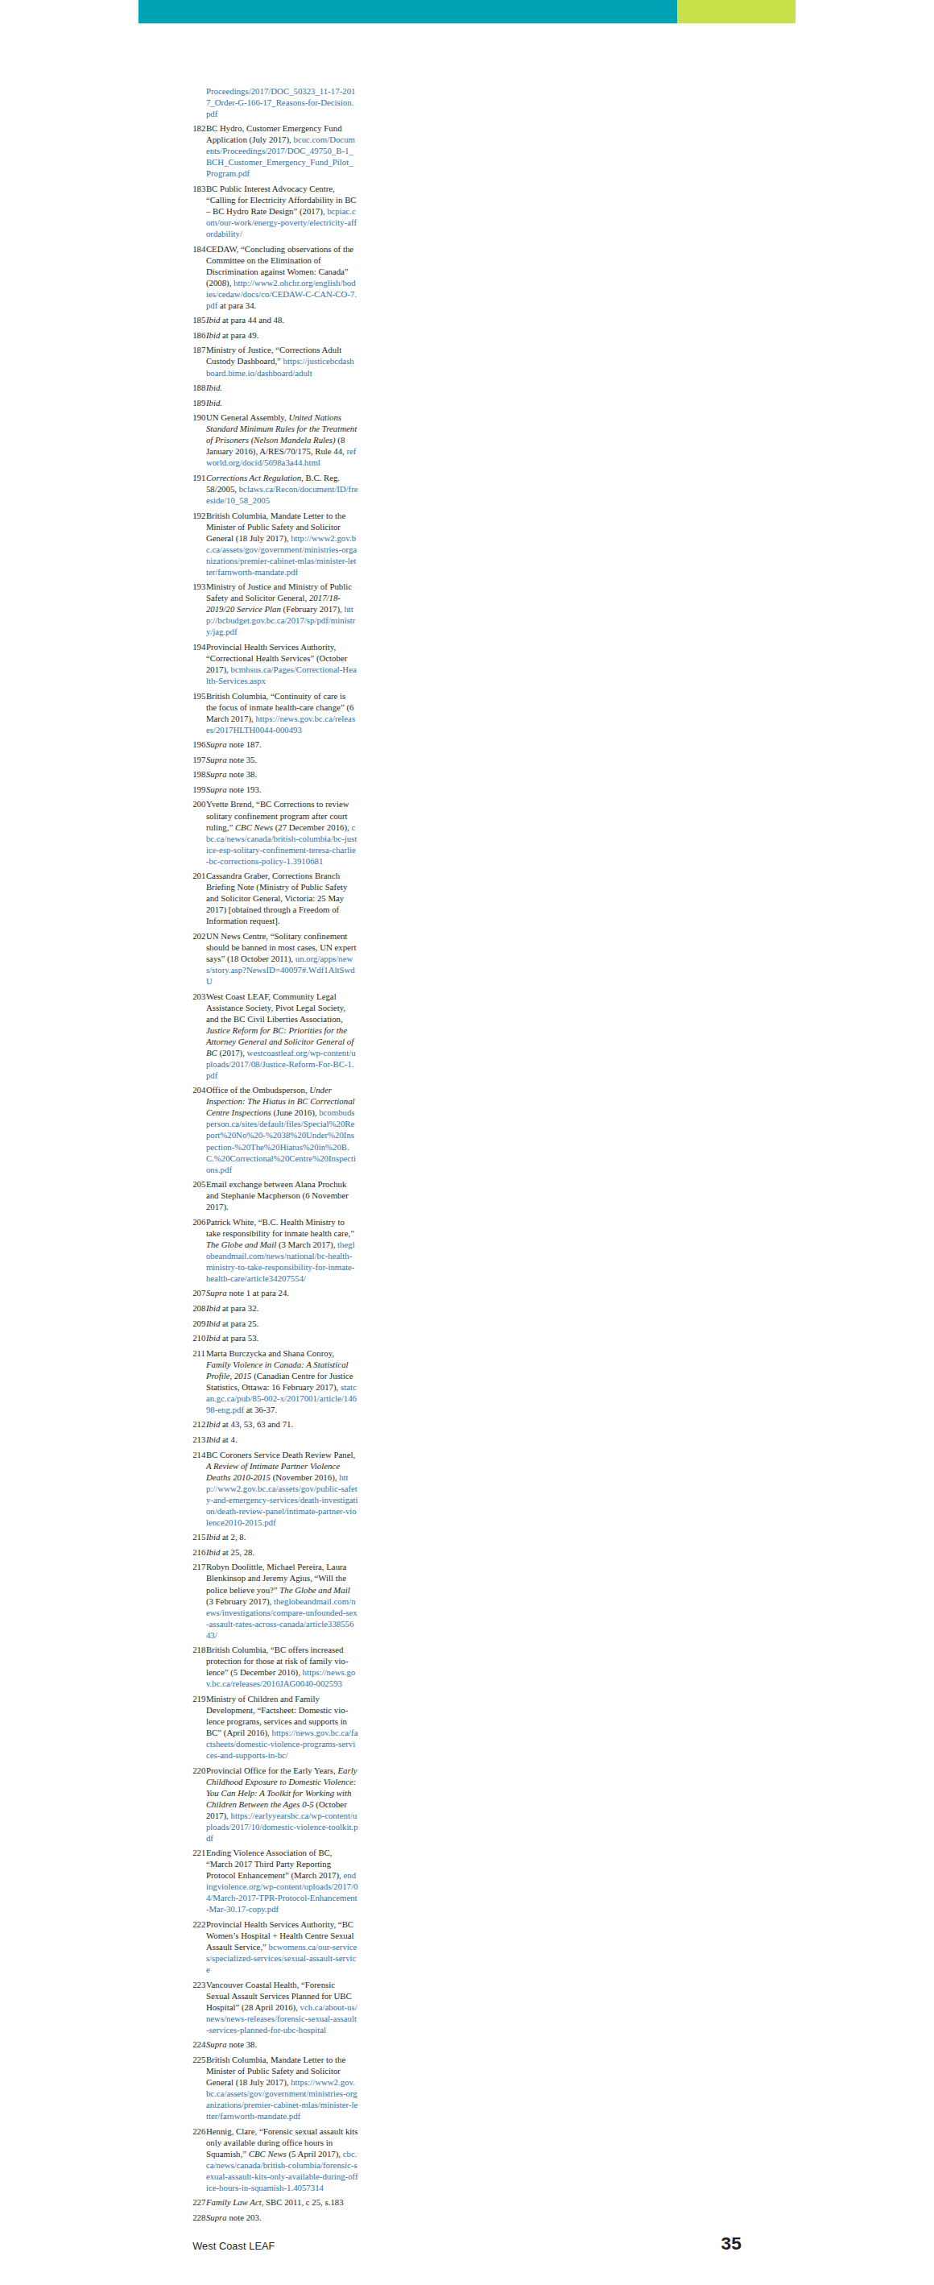Proceedings/2017/DOC_50323_11-17-2017_Order-G-166-17_Reasons-for-Decision.pdf
182 BC Hydro, Customer Emergency Fund Application (July 2017), bcuc.com/Documents/Proceedings/2017/DOC_49750_B-1_BCH_Customer_Emergency_Fund_Pilot_Program.pdf
183 BC Public Interest Advocacy Centre, “Calling for Electricity Affordability in BC – BC Hydro Rate Design” (2017), bcpiac.com/our-work/energy-poverty/electricity-affordability/
184 CEDAW, “Concluding observations of the Committee on the Elimination of Discrimination against Women: Canada” (2008), http://www2.ohchr.org/english/bodies/cedaw/docs/co/CEDAW-C-CAN-CO-7.pdf at para 34.
185 Ibid at para 44 and 48.
186 Ibid at para 49.
187 Ministry of Justice, “Corrections Adult Custody Dashboard,” https://justicebcdashboard.bime.io/dashboard/adult
188 Ibid.
189 Ibid.
190 UN General Assembly, United Nations Standard Minimum Rules for the Treatment of Prisoners (Nelson Mandela Rules) (8 January 2016), A/RES/70/175, Rule 44, refworld.org/docid/5698a3a44.html
191 Corrections Act Regulation, B.C. Reg. 58/2005, bclaws.ca/Recon/document/ID/freeside/10_58_2005
192 British Columbia, Mandate Letter to the Minister of Public Safety and Solicitor General (18 July 2017), http://www2.gov.bc.ca/assets/gov/government/ministries-organizations/premier-cabinet-mlas/minister-letter/farnworth-mandate.pdf
193 Ministry of Justice and Ministry of Public Safety and Solicitor General, 2017/18-2019/20 Service Plan (February 2017), http://bcbudget.gov.bc.ca/2017/sp/pdf/ministry/jag.pdf
194 Provincial Health Services Authority, “Correctional Health Services” (October 2017), bcmhsus.ca/Pages/Correctional-Health-Services.aspx
195 British Columbia, “Continuity of care is the focus of inmate health-care change” (6 March 2017), https://news.gov.bc.ca/releases/2017HLTH0044-000493
196 Supra note 187.
197 Supra note 35.
198 Supra note 38.
199 Supra note 193.
200 Yvette Brend, “BC Corrections to review solitary confinement program after court ruling,” CBC News (27 December 2016), cbc.ca/news/canada/british-columbia/bc-justice-esp-solitary-confinement-teresa-charlie-bc-corrections-policy-1.3910681
201 Cassandra Graber, Corrections Branch Briefing Note (Ministry of Public Safety and Solicitor General, Victoria: 25 May 2017) [obtained through a Freedom of Information request].
202 UN News Centre, “Solitary confinement should be banned in most cases, UN expert says” (18 October 2011), un.org/apps/news/story.asp?NewsID=40097#.Wdf1AltSwdU
203 West Coast LEAF, Community Legal Assistance Society, Pivot Legal Society, and the BC Civil Liberties Association, Justice Reform for BC: Priorities for the Attorney General and Solicitor General of BC (2017), westcoastleaf.org/wp-content/uploads/2017/08/Justice-Reform-For-BC-1.pdf
204 Office of the Ombudsperson, Under Inspection: The Hiatus in BC Correctional Centre Inspections (June 2016), bcombudsperson.ca/sites/default/files/Special%20Report%20No%20-%2038%20Under%20Inspection-%20The%20Hiatus%20in%20B.C.%20Correctional%20Centre%20Inspections.pdf
205 Email exchange between Alana Prochuk and Stephanie Macpherson (6 November 2017).
206 Patrick White, “B.C. Health Ministry to take responsibility for inmate health care,” The Globe and Mail (3 March 2017), theglobeandmail.com/news/national/bc-health-ministry-to-take-responsibility-for-inmate-health-care/article34207554/
207 Supra note 1 at para 24.
208 Ibid at para 32.
209 Ibid at para 25.
210 Ibid at para 53.
211 Marta Burczycka and Shana Conroy, Family Violence in Canada: A Statistical Profile, 2015 (Canadian Centre for Justice Statistics, Ottawa: 16 February 2017), statcan.gc.ca/pub/85-002-x/2017001/article/14698-eng.pdf at 36-37.
212 Ibid at 43, 53, 63 and 71.
213 Ibid at 4.
214 BC Coroners Service Death Review Panel, A Review of Intimate Partner Violence Deaths 2010-2015 (November 2016), http://www2.gov.bc.ca/assets/gov/public-safety-and-emergency-services/death-investigation/death-review-panel/intimate-partner-violence2010-2015.pdf
215 Ibid at 2, 8.
216 Ibid at 25, 28.
217 Robyn Doolittle, Michael Pereira, Laura Blenkinsop and Jeremy Agius, “Will the police believe you?” The Globe and Mail (3 February 2017), theglobeandmail.com/news/investigations/compare-unfounded-sex-assault-rates-across-canada/article33855643/
218 British Columbia, “BC offers increased protection for those at risk of family violence” (5 December 2016), https://news.gov.bc.ca/releases/2016JAG0040-002593
219 Ministry of Children and Family Development, “Factsheet: Domestic violence programs, services and supports in BC” (April 2016), https://news.gov.bc.ca/factsheets/domestic-violence-programs-services-and-supports-in-bc/
220 Provincial Office for the Early Years, Early Childhood Exposure to Domestic Violence: You Can Help: A Toolkit for Working with Children Between the Ages 0-5 (October 2017), https://earlyyearsbc.ca/wp-content/uploads/2017/10/domestic-violence-toolkit.pdf
221 Ending Violence Association of BC, “March 2017 Third Party Reporting Protocol Enhancement” (March 2017), endingviolence.org/wp-content/uploads/2017/04/March-2017-TPR-Protocol-Enhancement-Mar-30.17-copy.pdf
222 Provincial Health Services Authority, “BC Women’s Hospital + Health Centre Sexual Assault Service,” bcwomens.ca/our-services/specialized-services/sexual-assault-service
223 Vancouver Coastal Health, “Forensic Sexual Assault Services Planned for UBC Hospital” (28 April 2016), vch.ca/about-us/news/news-releases/forensic-sexual-assault-services-planned-for-ubc-hospital
224 Supra note 38.
225 British Columbia, Mandate Letter to the Minister of Public Safety and Solicitor General (18 July 2017), https://www2.gov.bc.ca/assets/gov/government/ministries-organizations/premier-cabinet-mlas/minister-letter/farnworth-mandate.pdf
226 Hennig, Clare, “Forensic sexual assault kits only available during office hours in Squamish,” CBC News (5 April 2017), cbc.ca/news/canada/british-columbia/forensic-sexual-assault-kits-only-available-during-office-hours-in-squamish-1.4057314
227 Family Law Act, SBC 2011, c 25, s.183
228 Supra note 203.
West Coast LEAF
35